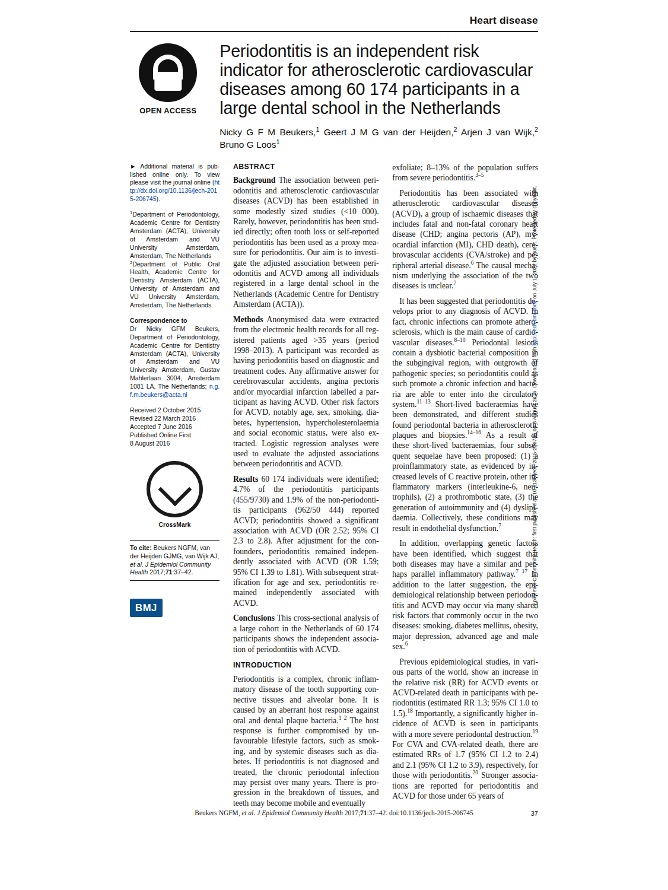J Epidemiol Community Health: first published as 10.1136/jech-2015-206745 on 8 August 2016. Downloaded from http://jech.bmj.com/ on July 1, 2022 by guest. Protected by copyright.
Heart disease
OPEN ACCESS
Periodontitis is an independent risk indicator for atherosclerotic cardiovascular diseases among 60 174 participants in a large dental school in the Netherlands
Nicky G F M Beukers,1 Geert J M G van der Heijden,2 Arjen J van Wijk,2 Bruno G Loos1
► Additional material is published online only. To view please visit the journal online (http://dx.doi.org/10.1136/jech-2015-206745).
1Department of Periodontology, Academic Centre for Dentistry Amsterdam (ACTA), University of Amsterdam and VU University Amsterdam, Amsterdam, The Netherlands
2Department of Public Oral Health, Academic Centre for Dentistry Amsterdam (ACTA), University of Amsterdam and VU University Amsterdam, Amsterdam, The Netherlands
Correspondence to
Dr Nicky GFM Beukers, Department of Periodontology, Academic Centre for Dentistry Amsterdam (ACTA), University of Amsterdam and VU University Amsterdam, Gustav Mahlerlaan 3004, Amsterdam 1081 LA, The Netherlands; n.g.f.m.beukers@acta.nl
Received 2 October 2015
Revised 22 March 2016
Accepted 7 June 2016
Published Online First
8 August 2016
CrossMark
To cite: Beukers NGFM, van der Heijden GJMG, van Wijk AJ, et al. J Epidemiol Community Health 2017;71:37–42.
BMJ
Abstract
Background The association between periodontitis and atherosclerotic cardiovascular diseases (ACVD) has been established in some modestly sized studies (<10 000). Rarely, however, periodontitis has been studied directly; often tooth loss or self-reported periodontitis has been used as a proxy measure for periodontitis. Our aim is to investigate the adjusted association between periodontitis and ACVD among all individuals registered in a large dental school in the Netherlands (Academic Centre for Dentistry Amsterdam (ACTA)).
Methods Anonymised data were extracted from the electronic health records for all registered patients aged >35 years (period 1998–2013). A participant was recorded as having periodontitis based on diagnostic and treatment codes. Any affirmative answer for cerebrovascular accidents, angina pectoris and/or myocardial infarction labelled a participant as having ACVD. Other risk factors for ACVD, notably age, sex, smoking, diabetes, hypertension, hypercholesterolaemia and social economic status, were also extracted. Logistic regression analyses were used to evaluate the adjusted associations between periodontitis and ACVD.
Results 60 174 individuals were identified; 4.7% of the periodontitis participants (455/9730) and 1.9% of the non-periodontitis participants (962/50 444) reported ACVD; periodontitis showed a significant association with ACVD (OR 2.52; 95% CI 2.3 to 2.8). After adjustment for the confounders, periodontitis remained independently associated with ACVD (OR 1.59; 95% CI 1.39 to 1.81). With subsequent stratification for age and sex, periodontitis remained independently associated with ACVD.
Conclusions This cross-sectional analysis of a large cohort in the Netherlands of 60 174 participants shows the independent association of periodontitis with ACVD.
Introduction
Periodontitis is a complex, chronic inflammatory disease of the tooth supporting connective tissues and alveolar bone. It is caused by an aberrant host response against oral and dental plaque bacteria.1 2 The host response is further compromised by unfavourable lifestyle factors, such as smoking, and by systemic diseases such as diabetes. If periodontitis is not diagnosed and treated, the chronic periodontal infection may persist over many years. There is progression in the breakdown of tissues, and teeth may become mobile and eventually
exfoliate; 8–13% of the population suffers from severe periodontitis.3–5
Periodontitis has been associated with atherosclerotic cardiovascular diseases (ACVD), a group of ischaemic diseases that includes fatal and non-fatal coronary heart disease (CHD; angina pectoris (AP), myocardial infarction (MI), CHD death), cerebrovascular accidents (CVA/stroke) and peripheral arterial disease.6 The causal mechanism underlying the association of the two diseases is unclear.7
It has been suggested that periodontitis develops prior to any diagnosis of ACVD. In fact, chronic infections can promote atherosclerosis, which is the main cause of cardiovascular diseases.8–10 Periodontal lesions contain a dysbiotic bacterial composition in the subgingival region, with outgrowth of pathogenic species; so periodontitis could as such promote a chronic infection and bacteria are able to enter into the circulatory system.11–13 Short-lived bacteraemias have been demonstrated, and different studies found periodontal bacteria in atherosclerotic plaques and biopsies.14–16 As a result of these short-lived bacteraemias, four subsequent sequelae have been proposed: (1) a proinflammatory state, as evidenced by increased levels of C reactive protein, other inflammatory markers (interleukine-6, neutrophils), (2) a prothrombotic state, (3) the generation of autoimmunity and (4) dyslipidaemia. Collectively, these conditions may result in endothelial dysfunction.7
In addition, overlapping genetic factors have been identified, which suggest that both diseases may have a similar and perhaps parallel inflammatory pathway.7 17 In addition to the latter suggestion, the epidemiological relationship between periodontitis and ACVD may occur via many shared risk factors that commonly occur in the two diseases: smoking, diabetes mellitus, obesity, major depression, advanced age and male sex.6
Previous epidemiological studies, in various parts of the world, show an increase in the relative risk (RR) for ACVD events or ACVD-related death in participants with periodontitis (estimated RR 1.3; 95% CI 1.0 to 1.5).18 Importantly, a significantly higher incidence of ACVD is seen in participants with a more severe periodontal destruction.19 For CVA and CVA-related death, there are estimated RRs of 1.7 (95% CI 1.2 to 2.4) and 2.1 (95% CI 1.2 to 3.9), respectively, for those with periodontitis.20 Stronger associations are reported for periodontitis and ACVD for those under 65 years of
Beukers NGFM, et al. J Epidemiol Community Health 2017;71:37–42. doi:10.1136/jech-2015-206745
37